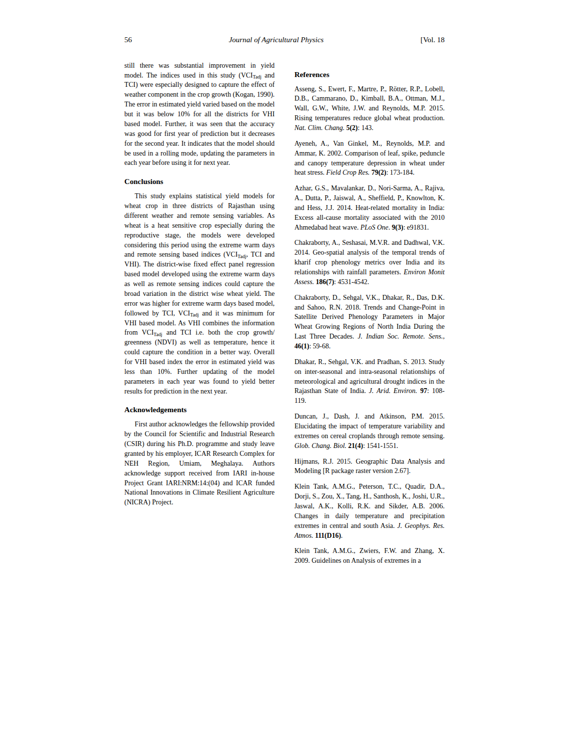56 Journal of Agricultural Physics [Vol. 18
still there was substantial improvement in yield model. The indices used in this study (VCITadj and TCI) were especially designed to capture the effect of weather component in the crop growth (Kogan, 1990). The error in estimated yield varied based on the model but it was below 10% for all the districts for VHI based model. Further, it was seen that the accuracy was good for first year of prediction but it decreases for the second year. It indicates that the model should be used in a rolling mode, updating the parameters in each year before using it for next year.
Conclusions
This study explains statistical yield models for wheat crop in three districts of Rajasthan using different weather and remote sensing variables. As wheat is a heat sensitive crop especially during the reproductive stage, the models were developed considering this period using the extreme warm days and remote sensing based indices (VCITadj, TCI and VHI). The district-wise fixed effect panel regression based model developed using the extreme warm days as well as remote sensing indices could capture the broad variation in the district wise wheat yield. The error was higher for extreme warm days based model, followed by TCI, VCITadj and it was minimum for VHI based model. As VHI combines the information from VCITadj and TCI i.e. both the crop growth/ greenness (NDVI) as well as temperature, hence it could capture the condition in a better way. Overall for VHI based index the error in estimated yield was less than 10%. Further updating of the model parameters in each year was found to yield better results for prediction in the next year.
Acknowledgements
First author acknowledges the fellowship provided by the Council for Scientific and Industrial Research (CSIR) during his Ph.D. programme and study leave granted by his employer, ICAR Research Complex for NEH Region, Umiam, Meghalaya. Authors acknowledge support received from IARI in-house Project Grant IARI:NRM:14:(04) and ICAR funded National Innovations in Climate Resilient Agriculture (NICRA) Project.
References
Asseng, S., Ewert, F., Martre, P., Rötter, R.P., Lobell, D.B., Cammarano, D., Kimball, B.A., Ottman, M.J., Wall, G.W., White, J.W. and Reynolds, M.P. 2015. Rising temperatures reduce global wheat production. Nat. Clim. Chang. 5(2): 143.
Ayeneh, A., Van Ginkel, M., Reynolds, M.P. and Ammar, K. 2002. Comparison of leaf, spike, peduncle and canopy temperature depression in wheat under heat stress. Field Crop Res. 79(2): 173-184.
Azhar, G.S., Mavalankar, D., Nori-Sarma, A., Rajiva, A., Dutta, P., Jaiswal, A., Sheffield, P., Knowlton, K. and Hess, J.J. 2014. Heat-related mortality in India: Excess all-cause mortality associated with the 2010 Ahmedabad heat wave. PLoS One. 9(3): e91831.
Chakraborty, A., Seshasai, M.V.R. and Dadhwal, V.K. 2014. Geo-spatial analysis of the temporal trends of kharif crop phenology metrics over India and its relationships with rainfall parameters. Environ Monit Assess. 186(7): 4531-4542.
Chakraborty, D., Sehgal, V.K., Dhakar, R., Das, D.K. and Sahoo, R.N. 2018. Trends and Change-Point in Satellite Derived Phenology Parameters in Major Wheat Growing Regions of North India During the Last Three Decades. J. Indian Soc. Remote. Sens., 46(1): 59-68.
Dhakar, R., Sehgal, V.K. and Pradhan, S. 2013. Study on inter-seasonal and intra-seasonal relationships of meteorological and agricultural drought indices in the Rajasthan State of India. J. Arid. Environ. 97: 108-119.
Duncan, J., Dash, J. and Atkinson, P.M. 2015. Elucidating the impact of temperature variability and extremes on cereal croplands through remote sensing. Glob. Chang. Biol. 21(4): 1541-1551.
Hijmans, R.J. 2015. Geographic Data Analysis and Modeling [R package raster version 2.67].
Klein Tank, A.M.G., Peterson, T.C., Quadir, D.A., Dorji, S., Zou, X., Tang, H., Santhosh, K., Joshi, U.R., Jaswal, A.K., Kolli, R.K. and Sikder, A.B. 2006. Changes in daily temperature and precipitation extremes in central and south Asia. J. Geophys. Res. Atmos. 111(D16).
Klein Tank, A.M.G., Zwiers, F.W. and Zhang, X. 2009. Guidelines on Analysis of extremes in a